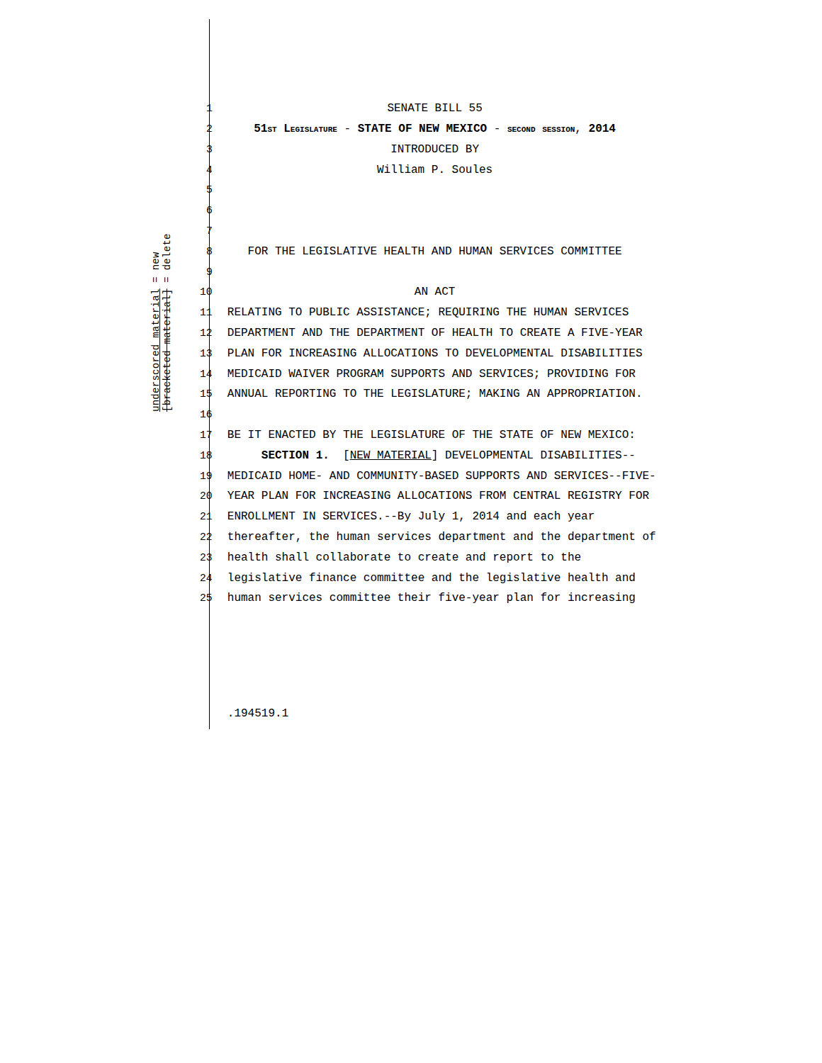underscored material = new
[bracketed material] = delete
SENATE BILL 55
51st Legislature - STATE OF NEW MEXICO - second session, 2014
INTRODUCED BY
William P. Soules
FOR THE LEGISLATIVE HEALTH AND HUMAN SERVICES COMMITTEE
AN ACT
RELATING TO PUBLIC ASSISTANCE; REQUIRING THE HUMAN SERVICES
DEPARTMENT AND THE DEPARTMENT OF HEALTH TO CREATE A FIVE-YEAR
PLAN FOR INCREASING ALLOCATIONS TO DEVELOPMENTAL DISABILITIES
MEDICAID WAIVER PROGRAM SUPPORTS AND SERVICES; PROVIDING FOR
ANNUAL REPORTING TO THE LEGISLATURE; MAKING AN APPROPRIATION.
BE IT ENACTED BY THE LEGISLATURE OF THE STATE OF NEW MEXICO:
SECTION 1. [NEW MATERIAL] DEVELOPMENTAL DISABILITIES--
MEDICAID HOME- AND COMMUNITY-BASED SUPPORTS AND SERVICES--FIVE-
YEAR PLAN FOR INCREASING ALLOCATIONS FROM CENTRAL REGISTRY FOR
ENROLLMENT IN SERVICES.--By July 1, 2014 and each year
thereafter, the human services department and the department of
health shall collaborate to create and report to the
legislative finance committee and the legislative health and
human services committee their five-year plan for increasing
.194519.1